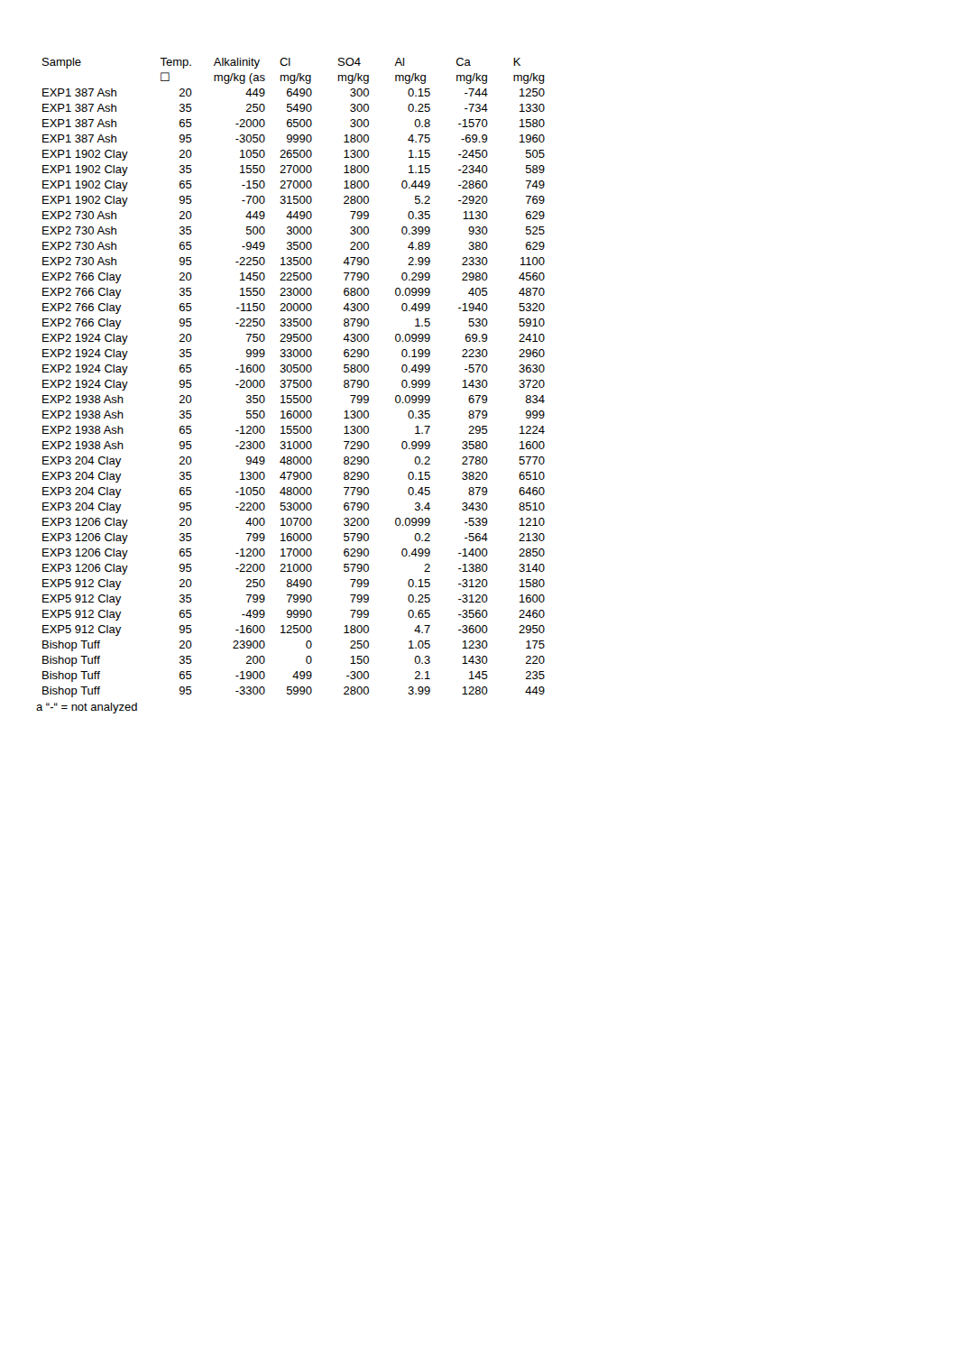| Sample | Temp. | Alkalinity | Cl | SO4 | Al | Ca | K |
| --- | --- | --- | --- | --- | --- | --- | --- |
| | ☐ | mg/kg (as | mg/kg | mg/kg | mg/kg | mg/kg | mg/kg |
| EXP1 387 Ash | 20 | 449 | 6490 | 300 | 0.15 | -744 | 1250 |
| EXP1 387 Ash | 35 | 250 | 5490 | 300 | 0.25 | -734 | 1330 |
| EXP1 387 Ash | 65 | -2000 | 6500 | 300 | 0.8 | -1570 | 1580 |
| EXP1 387 Ash | 95 | -3050 | 9990 | 1800 | 4.75 | -69.9 | 1960 |
| EXP1 1902 Clay | 20 | 1050 | 26500 | 1300 | 1.15 | -2450 | 505 |
| EXP1 1902 Clay | 35 | 1550 | 27000 | 1800 | 1.15 | -2340 | 589 |
| EXP1 1902 Clay | 65 | -150 | 27000 | 1800 | 0.449 | -2860 | 749 |
| EXP1 1902 Clay | 95 | -700 | 31500 | 2800 | 5.2 | -2920 | 769 |
| EXP2 730 Ash | 20 | 449 | 4490 | 799 | 0.35 | 1130 | 629 |
| EXP2 730 Ash | 35 | 500 | 3000 | 300 | 0.399 | 930 | 525 |
| EXP2 730 Ash | 65 | -949 | 3500 | 200 | 4.89 | 380 | 629 |
| EXP2 730 Ash | 95 | -2250 | 13500 | 4790 | 2.99 | 2330 | 1100 |
| EXP2 766 Clay | 20 | 1450 | 22500 | 7790 | 0.299 | 2980 | 4560 |
| EXP2 766 Clay | 35 | 1550 | 23000 | 6800 | 0.0999 | 405 | 4870 |
| EXP2 766 Clay | 65 | -1150 | 20000 | 4300 | 0.499 | -1940 | 5320 |
| EXP2 766 Clay | 95 | -2250 | 33500 | 8790 | 1.5 | 530 | 5910 |
| EXP2 1924 Clay | 20 | 750 | 29500 | 4300 | 0.0999 | 69.9 | 2410 |
| EXP2 1924 Clay | 35 | 999 | 33000 | 6290 | 0.199 | 2230 | 2960 |
| EXP2 1924 Clay | 65 | -1600 | 30500 | 5800 | 0.499 | -570 | 3630 |
| EXP2 1924 Clay | 95 | -2000 | 37500 | 8790 | 0.999 | 1430 | 3720 |
| EXP2 1938 Ash | 20 | 350 | 15500 | 799 | 0.0999 | 679 | 834 |
| EXP2 1938 Ash | 35 | 550 | 16000 | 1300 | 0.35 | 879 | 999 |
| EXP2 1938 Ash | 65 | -1200 | 15500 | 1300 | 1.7 | 295 | 1224 |
| EXP2 1938 Ash | 95 | -2300 | 31000 | 7290 | 0.999 | 3580 | 1600 |
| EXP3 204 Clay | 20 | 949 | 48000 | 8290 | 0.2 | 2780 | 5770 |
| EXP3 204 Clay | 35 | 1300 | 47900 | 8290 | 0.15 | 3820 | 6510 |
| EXP3 204 Clay | 65 | -1050 | 48000 | 7790 | 0.45 | 879 | 6460 |
| EXP3 204 Clay | 95 | -2200 | 53000 | 6790 | 3.4 | 3430 | 8510 |
| EXP3 1206 Clay | 20 | 400 | 10700 | 3200 | 0.0999 | -539 | 1210 |
| EXP3 1206 Clay | 35 | 799 | 16000 | 5790 | 0.2 | -564 | 2130 |
| EXP3 1206 Clay | 65 | -1200 | 17000 | 6290 | 0.499 | -1400 | 2850 |
| EXP3 1206 Clay | 95 | -2200 | 21000 | 5790 | 2 | -1380 | 3140 |
| EXP5 912 Clay | 20 | 250 | 8490 | 799 | 0.15 | -3120 | 1580 |
| EXP5 912 Clay | 35 | 799 | 7990 | 799 | 0.25 | -3120 | 1600 |
| EXP5 912 Clay | 65 | -499 | 9990 | 799 | 0.65 | -3560 | 2460 |
| EXP5 912 Clay | 95 | -1600 | 12500 | 1800 | 4.7 | -3600 | 2950 |
| Bishop Tuff | 20 | 23900 | 0 | 250 | 1.05 | 1230 | 175 |
| Bishop Tuff | 35 | 200 | 0 | 150 | 0.3 | 1430 | 220 |
| Bishop Tuff | 65 | -1900 | 499 | -300 | 2.1 | 145 | 235 |
| Bishop Tuff | 95 | -3300 | 5990 | 2800 | 3.99 | 1280 | 449 |
a “-“ = not analyzed